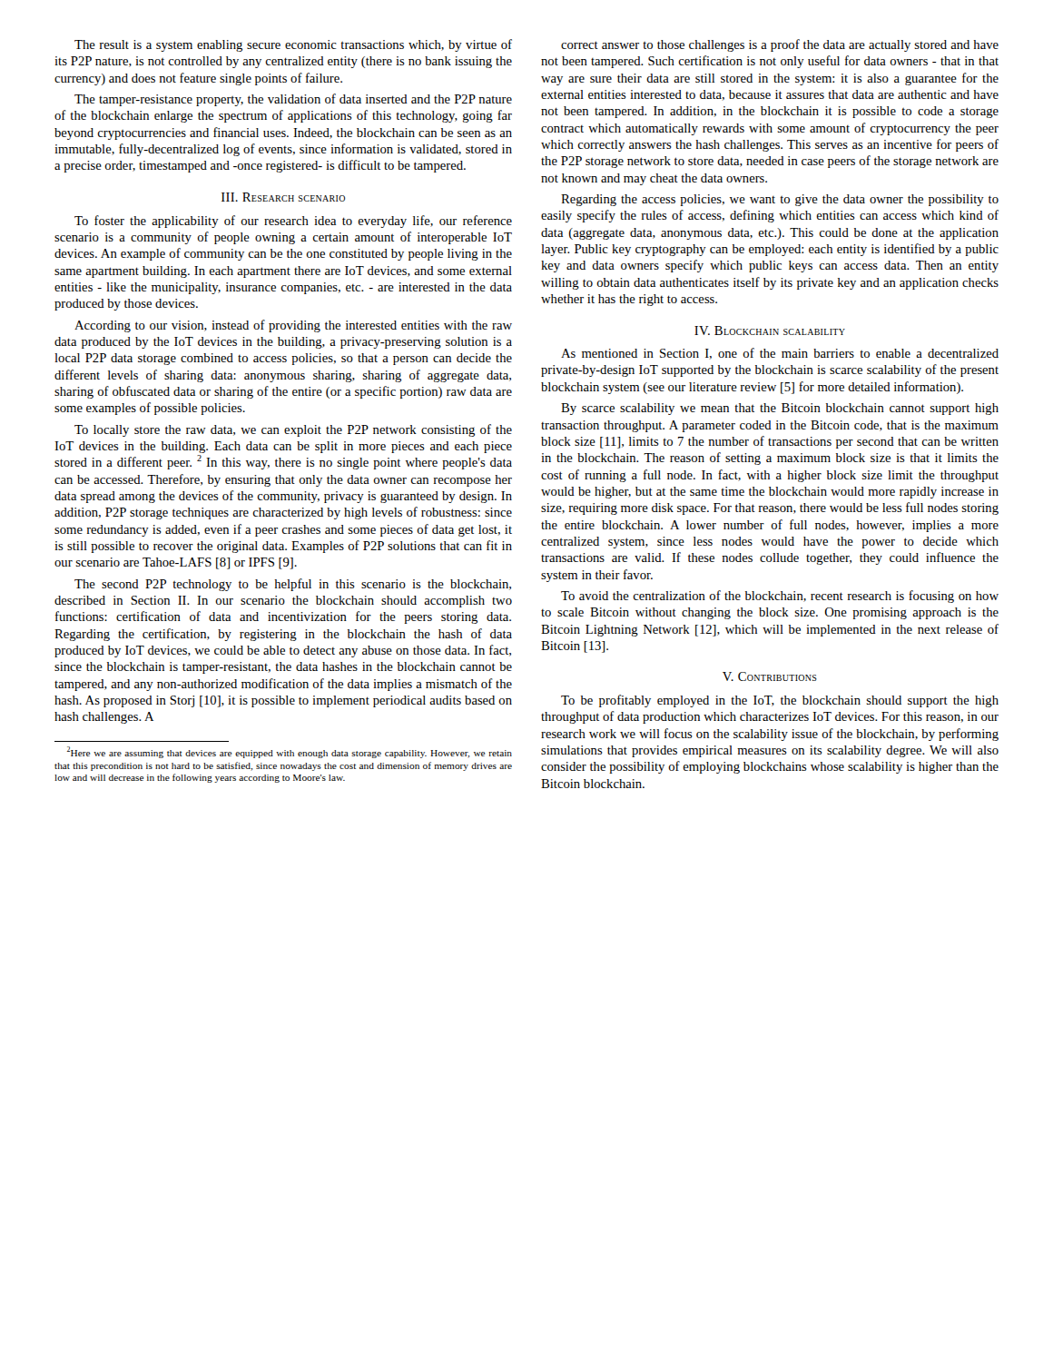The result is a system enabling secure economic transactions which, by virtue of its P2P nature, is not controlled by any centralized entity (there is no bank issuing the currency) and does not feature single points of failure.
The tamper-resistance property, the validation of data inserted and the P2P nature of the blockchain enlarge the spectrum of applications of this technology, going far beyond cryptocurrencies and financial uses. Indeed, the blockchain can be seen as an immutable, fully-decentralized log of events, since information is validated, stored in a precise order, timestamped and -once registered- is difficult to be tampered.
III. Research scenario
To foster the applicability of our research idea to everyday life, our reference scenario is a community of people owning a certain amount of interoperable IoT devices. An example of community can be the one constituted by people living in the same apartment building. In each apartment there are IoT devices, and some external entities - like the municipality, insurance companies, etc. - are interested in the data produced by those devices.
According to our vision, instead of providing the interested entities with the raw data produced by the IoT devices in the building, a privacy-preserving solution is a local P2P data storage combined to access policies, so that a person can decide the different levels of sharing data: anonymous sharing, sharing of aggregate data, sharing of obfuscated data or sharing of the entire (or a specific portion) raw data are some examples of possible policies.
To locally store the raw data, we can exploit the P2P network consisting of the IoT devices in the building. Each data can be split in more pieces and each piece stored in a different peer. 2 In this way, there is no single point where people's data can be accessed. Therefore, by ensuring that only the data owner can recompose her data spread among the devices of the community, privacy is guaranteed by design. In addition, P2P storage techniques are characterized by high levels of robustness: since some redundancy is added, even if a peer crashes and some pieces of data get lost, it is still possible to recover the original data. Examples of P2P solutions that can fit in our scenario are Tahoe-LAFS [8] or IPFS [9].
The second P2P technology to be helpful in this scenario is the blockchain, described in Section II. In our scenario the blockchain should accomplish two functions: certification of data and incentivization for the peers storing data. Regarding the certification, by registering in the blockchain the hash of data produced by IoT devices, we could be able to detect any abuse on those data. In fact, since the blockchain is tamper-resistant, the data hashes in the blockchain cannot be tampered, and any non-authorized modification of the data implies a mismatch of the hash. As proposed in Storj [10], it is possible to implement periodical audits based on hash challenges. A
2Here we are assuming that devices are equipped with enough data storage capability. However, we retain that this precondition is not hard to be satisfied, since nowadays the cost and dimension of memory drives are low and will decrease in the following years according to Moore's law.
correct answer to those challenges is a proof the data are actually stored and have not been tampered. Such certification is not only useful for data owners - that in that way are sure their data are still stored in the system: it is also a guarantee for the external entities interested to data, because it assures that data are authentic and have not been tampered. In addition, in the blockchain it is possible to code a storage contract which automatically rewards with some amount of cryptocurrency the peer which correctly answers the hash challenges. This serves as an incentive for peers of the P2P storage network to store data, needed in case peers of the storage network are not known and may cheat the data owners.
Regarding the access policies, we want to give the data owner the possibility to easily specify the rules of access, defining which entities can access which kind of data (aggregate data, anonymous data, etc.). This could be done at the application layer. Public key cryptography can be employed: each entity is identified by a public key and data owners specify which public keys can access data. Then an entity willing to obtain data authenticates itself by its private key and an application checks whether it has the right to access.
IV. Blockchain scalability
As mentioned in Section I, one of the main barriers to enable a decentralized private-by-design IoT supported by the blockchain is scarce scalability of the present blockchain system (see our literature review [5] for more detailed information).
By scarce scalability we mean that the Bitcoin blockchain cannot support high transaction throughput. A parameter coded in the Bitcoin code, that is the maximum block size [11], limits to 7 the number of transactions per second that can be written in the blockchain. The reason of setting a maximum block size is that it limits the cost of running a full node. In fact, with a higher block size limit the throughput would be higher, but at the same time the blockchain would more rapidly increase in size, requiring more disk space. For that reason, there would be less full nodes storing the entire blockchain. A lower number of full nodes, however, implies a more centralized system, since less nodes would have the power to decide which transactions are valid. If these nodes collude together, they could influence the system in their favor.
To avoid the centralization of the blockchain, recent research is focusing on how to scale Bitcoin without changing the block size. One promising approach is the Bitcoin Lightning Network [12], which will be implemented in the next release of Bitcoin [13].
V. Contributions
To be profitably employed in the IoT, the blockchain should support the high throughput of data production which characterizes IoT devices. For this reason, in our research work we will focus on the scalability issue of the blockchain, by performing simulations that provides empirical measures on its scalability degree. We will also consider the possibility of employing blockchains whose scalability is higher than the Bitcoin blockchain.